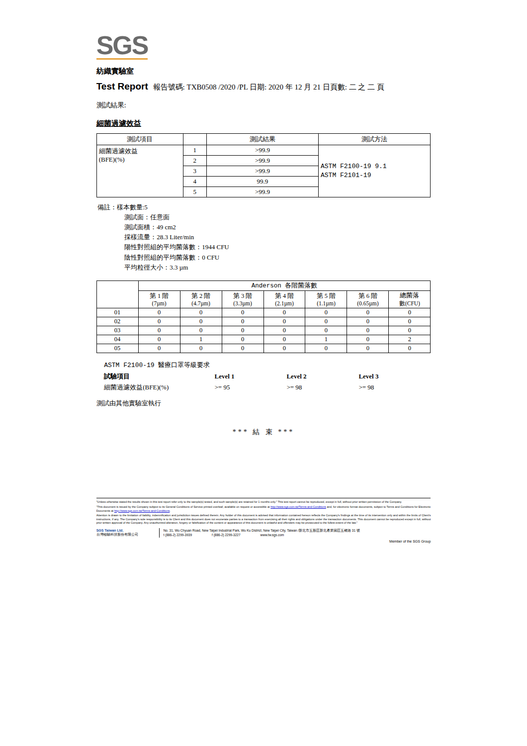SGS
紡織實驗室
Test Report 報告號碼: TXB0508 /2020 /PL 日期: 2020 年 12 月 21 日頁數: 二 之 二 頁
測試結果:
細菌過濾效益
| 測試項目 | | 測試結果 | 測試方法 |
| --- | --- | --- | --- |
| 細菌過濾效益 (BFE)(%) | 1 | >99.9 | ASTM F2100-19 9.1 ASTM F2101-19 |
| 2 | >99.9 |
| 3 | >99.9 |
| 4 | 99.9 |
| 5 | >99.9 |
備註：樣本數量:5
測試面：任意面 測試面積：49 cm2 採樣流量：28.3 Liter/min 陽性對照組的平均菌落數：1944 CFU 陰性對照組的平均菌落數：0 CFU 平均粒徑大小：3.3 µm
| | Anderson 各階菌落數 |
| 第 1 階 (7µm) | 第 2 階 (4.7µm) | 第 3 階 (3.3µm) | 第 4 階 (2.1µm) | 第 5 階 (1.1µm) | 第 6 階 (0.65µm) | 總菌落 數(CFU) |
| 01 | 0 | 0 | 0 | 0 | 0 | 0 | 0 |
| 02 | 0 | 0 | 0 | 0 | 0 | 0 | 0 |
| 03 | 0 | 0 | 0 | 0 | 0 | 0 | 0 |
| 04 | 0 | 1 | 0 | 0 | 1 | 0 | 2 |
| 05 | 0 | 0 | 0 | 0 | 0 | 0 | 0 |
ASTM F2100-19 醫療口罩等級要求
試驗項目
Level 1
Level 2
Level 3
細菌過濾效益(BFE)(%)
>= 95
>= 98
>= 98
測試由其他實驗室執行
*** 結 束 ***
"Unless otherwise stated the results shown in this test report refer only to the sample(s) tested, and such sample(s) are retained for 1 months only." This test report cannot be reproduced, except in full, without prior written permission of the Company.
"This document is issued by the Company subject to its General Conditions of Service printed overleaf, available on request or accessible at http://www.sgs.com.tw/Terms-and-Conditions and, for electronic format documents, subject to Terms and Conditions for Electronic Documents at http://www.sgs.com.tw/Terms-and-Conditions.
Attention is drawn to the limitation of liability, indemnification and jurisdiction issues defined therein. Any holder of this document is advised that information contained hereon reflects the Company's findings at the time of its intervention only and within the limits of Client's instructions, if any. The Company's sole responsibility is to its Client and this document does not exonerate parties to a transaction from exercising all their rights and obligations under the transaction documents. This document cannot be reproduced except in full, without prior written approval of the Company. Any unauthorized alteration, forgery or falsification of the content or appearance of this document is unlawful and offenders may be prosecuted to the fullest extent of the law."
SGS Taiwan Ltd.
台灣檢驗科技股份有限公司
No. 31, Wu Chyuan Road, New Taipei Industrial Park, Wu Ku District, New Taipei City, Taiwan /新北市五股區新北產業園區五權路 31 號
t (886-2) 2299-3939 f (886-2) 2299-3227 www.tw.sgs.com
Member of the SGS Group